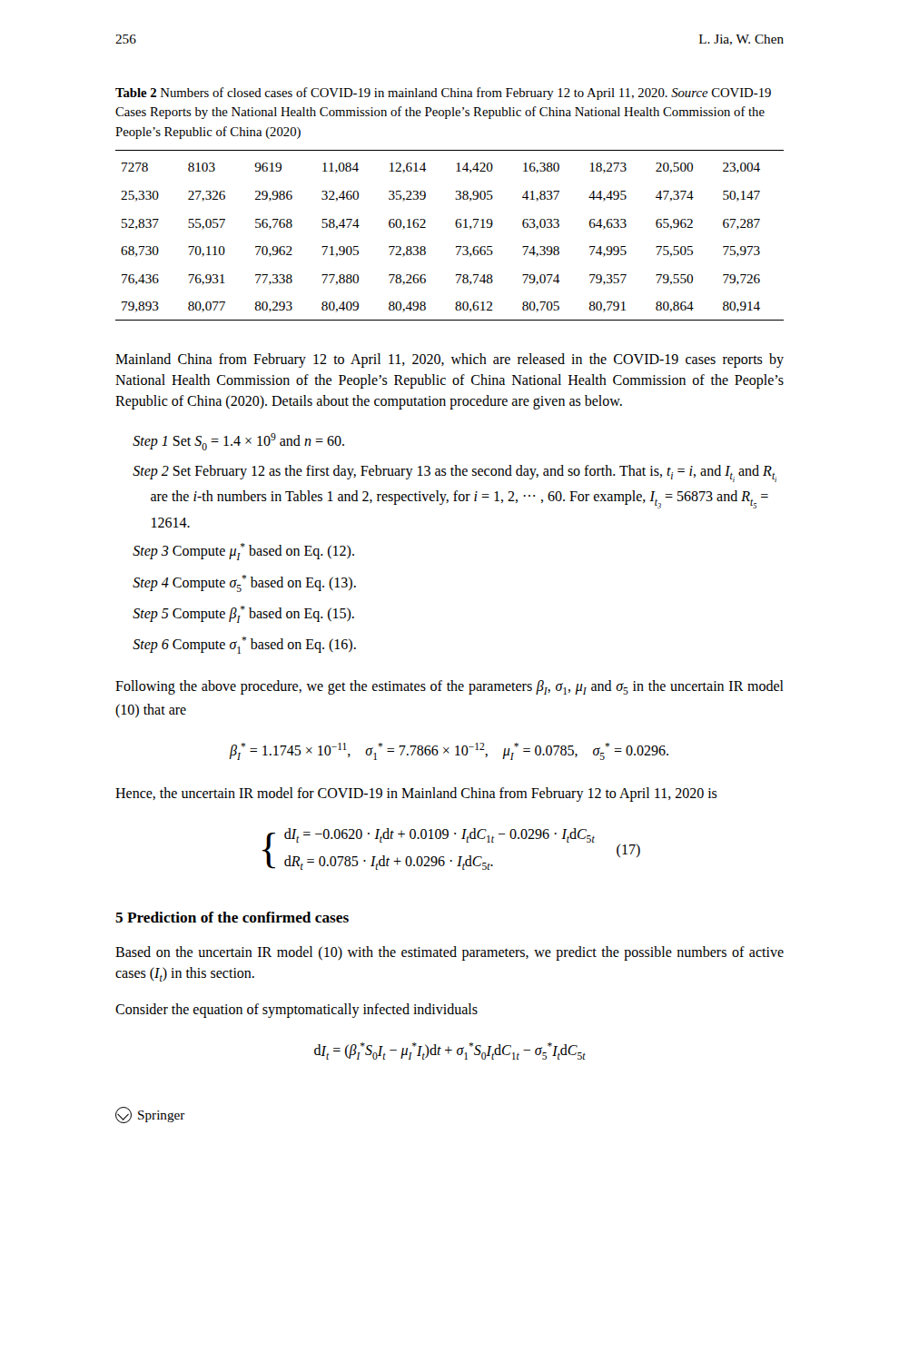256 L. Jia, W. Chen
Table 2 Numbers of closed cases of COVID-19 in mainland China from February 12 to April 11, 2020. Source COVID-19 Cases Reports by the National Health Commission of the People’s Republic of China National Health Commission of the People’s Republic of China (2020)
| 7278 | 8103 | 9619 | 11,084 | 12,614 | 14,420 | 16,380 | 18,273 | 20,500 | 23,004 |
| 25,330 | 27,326 | 29,986 | 32,460 | 35,239 | 38,905 | 41,837 | 44,495 | 47,374 | 50,147 |
| 52,837 | 55,057 | 56,768 | 58,474 | 60,162 | 61,719 | 63,033 | 64,633 | 65,962 | 67,287 |
| 68,730 | 70,110 | 70,962 | 71,905 | 72,838 | 73,665 | 74,398 | 74,995 | 75,505 | 75,973 |
| 76,436 | 76,931 | 77,338 | 77,880 | 78,266 | 78,748 | 79,074 | 79,357 | 79,550 | 79,726 |
| 79,893 | 80,077 | 80,293 | 80,409 | 80,498 | 80,612 | 80,705 | 80,791 | 80,864 | 80,914 |
Mainland China from February 12 to April 11, 2020, which are released in the COVID-19 cases reports by National Health Commission of the People’s Republic of China National Health Commission of the People’s Republic of China (2020). Details about the computation procedure are given as below.
Step 1 Set S0 = 1.4 × 109 and n = 60.
Step 2 Set February 12 as the first day, February 13 as the second day, and so forth. That is, ti = i, and Iti and Rti are the i-th numbers in Tables 1 and 2, respectively, for i = 1, 2, ··· , 60. For example, It3 = 56873 and Rt5 = 12614.
Step 3 Compute μI* based on Eq. (12).
Step 4 Compute σ5* based on Eq. (13).
Step 5 Compute βI* based on Eq. (15).
Step 6 Compute σ1* based on Eq. (16).
Following the above procedure, we get the estimates of the parameters βI, σ1, μI and σ5 in the uncertain IR model (10) that are
βI* = 1.1745 × 10−11, σ1* = 7.7866 × 10−12, μI* = 0.0785, σ5* = 0.0296.
Hence, the uncertain IR model for COVID-19 in Mainland China from February 12 to April 11, 2020 is
{ dIt = −0.0620 · Itdt + 0.0109 · ItdC1t − 0.0296 · ItdC5t dRt = 0.0785 · Itdt + 0.0296 · ItdC5t.
(17)
5 Prediction of the confirmed cases
Based on the uncertain IR model (10) with the estimated parameters, we predict the possible numbers of active cases (It) in this section.
Consider the equation of symptomatically infected individuals
dIt = (βI*S0It − μI*It)dt + σ1*S0ItdC1t − σ5*ItdC5t
Springer